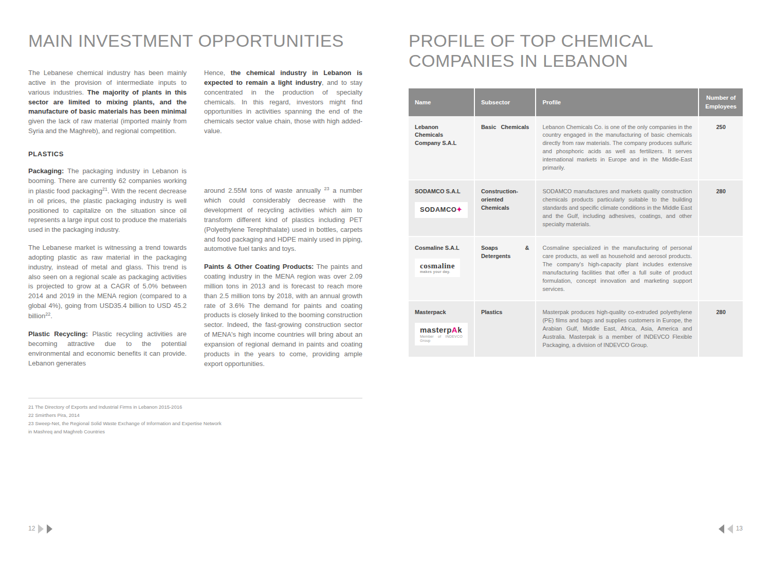Main Investment Opportunities
The Lebanese chemical industry has been mainly active in the provision of intermediate inputs to various industries. The majority of plants in this sector are limited to mixing plants, and the manufacture of basic materials has been minimal given the lack of raw material (imported mainly from Syria and the Maghreb), and regional competition.
Plastics
Packaging: The packaging industry in Lebanon is booming. There are currently 62 companies working in plastic food packaging21. With the recent decrease in oil prices, the plastic packaging industry is well positioned to capitalize on the situation since oil represents a large input cost to produce the materials used in the packaging industry.
The Lebanese market is witnessing a trend towards adopting plastic as raw material in the packaging industry, instead of metal and glass. This trend is also seen on a regional scale as packaging activities is projected to grow at a CAGR of 5.0% between 2014 and 2019 in the MENA region (compared to a global 4%), going from USD35.4 billion to USD 45.2 billion22.
Plastic Recycling: Plastic recycling activities are becoming attractive due to the potential environmental and economic benefits it can provide. Lebanon generates
Hence, the chemical industry in Lebanon is expected to remain a light industry, and to stay concentrated in the production of specialty chemicals. In this regard, investors might find opportunities in activities spanning the end of the chemicals sector value chain, those with high added-value.
around 2.55M tons of waste annually 23 a number which could considerably decrease with the development of recycling activities which aim to transform different kind of plastics including PET (Polyethylene Terephthalate) used in bottles, carpets and food packaging and HDPE mainly used in piping, automotive fuel tanks and toys.
Paints & Other Coating Products: The paints and coating industry in the MENA region was over 2.09 million tons in 2013 and is forecast to reach more than 2.5 million tons by 2018, with an annual growth rate of 3.6% The demand for paints and coating products is closely linked to the booming construction sector. Indeed, the fast-growing construction sector of MENA's high income countries will bring about an expansion of regional demand in paints and coating products in the years to come, providing ample export opportunities.
21 The Directory of Exports and Industrial Firms in Lebanon 2015-2016
22 Smirthers Pira, 2014
23 Sweep-Net, the Regional Solid Waste Exchange of Information and Expertise Network
in Mashreq and Maghreb Countries
12
Profile of Top Chemical Companies in Lebanon
| Name | Subsector | Profile | Number of Employees |
| --- | --- | --- | --- |
| Lebanon Chemicals Company S.A.L | Basic Chemicals | Lebanon Chemicals Co. is one of the only companies in the country engaged in the manufacturing of basic chemicals directly from raw materials. The company produces sulfuric and phosphoric acids as well as fertilizers. It serves international markets in Europe and in the Middle-East primarily. | 250 |
| SODAMCO S.A.L SODAMCO ✦ | Construction-oriented Chemicals | SODAMCO manufactures and markets quality construction chemicals products particularly suitable to the building standards and specific climate conditions in the Middle East and the Gulf, including adhesives, coatings, and other specialty materials. | 280 |
| Cosmaline S.A.L cosmaline makes your day. | Soaps & Detergents | Cosmaline specialized in the manufacturing of personal care products, as well as household and aerosol products. The company's high-capacity plant includes extensive manufacturing facilities that offer a full suite of product formulation, concept innovation and marketing support services. | |
| Masterpack masterp А k Member of INDEVCO Group | Plastics | Masterpak produces high-quality co-extruded polyethylene (PE) films and bags and supplies customers in Europe, the Arabian Gulf, Middle East, Africa, Asia, America and Australia. Masterpak is a member of INDEVCO Flexible Packaging, a division of INDEVCO Group. | 280 |
13